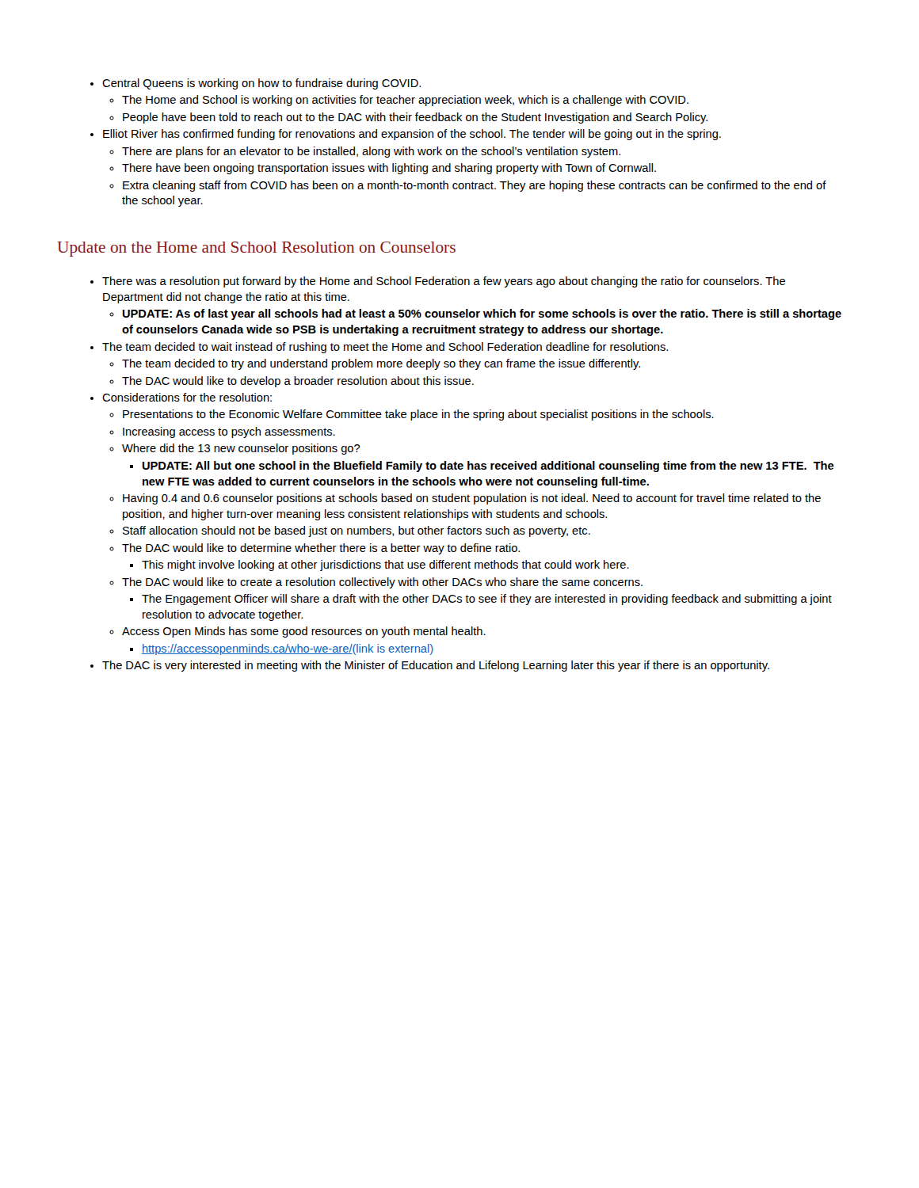Central Queens is working on how to fundraise during COVID.
The Home and School is working on activities for teacher appreciation week, which is a challenge with COVID.
People have been told to reach out to the DAC with their feedback on the Student Investigation and Search Policy.
Elliot River has confirmed funding for renovations and expansion of the school. The tender will be going out in the spring.
There are plans for an elevator to be installed, along with work on the school’s ventilation system.
There have been ongoing transportation issues with lighting and sharing property with Town of Cornwall.
Extra cleaning staff from COVID has been on a month-to-month contract. They are hoping these contracts can be confirmed to the end of the school year.
Update on the Home and School Resolution on Counselors
There was a resolution put forward by the Home and School Federation a few years ago about changing the ratio for counselors. The Department did not change the ratio at this time.
UPDATE: As of last year all schools had at least a 50% counselor which for some schools is over the ratio. There is still a shortage of counselors Canada wide so PSB is undertaking a recruitment strategy to address our shortage.
The team decided to wait instead of rushing to meet the Home and School Federation deadline for resolutions.
The team decided to try and understand problem more deeply so they can frame the issue differently.
The DAC would like to develop a broader resolution about this issue.
Considerations for the resolution:
Presentations to the Economic Welfare Committee take place in the spring about specialist positions in the schools.
Increasing access to psych assessments.
Where did the 13 new counselor positions go?
UPDATE: All but one school in the Bluefield Family to date has received additional counseling time from the new 13 FTE. The new FTE was added to current counselors in the schools who were not counseling full-time.
Having 0.4 and 0.6 counselor positions at schools based on student population is not ideal. Need to account for travel time related to the position, and higher turn-over meaning less consistent relationships with students and schools.
Staff allocation should not be based just on numbers, but other factors such as poverty, etc.
The DAC would like to determine whether there is a better way to define ratio.
This might involve looking at other jurisdictions that use different methods that could work here.
The DAC would like to create a resolution collectively with other DACs who share the same concerns.
The Engagement Officer will share a draft with the other DACs to see if they are interested in providing feedback and submitting a joint resolution to advocate together.
Access Open Minds has some good resources on youth mental health.
https://accessopenminds.ca/who-we-are/(link is external)
The DAC is very interested in meeting with the Minister of Education and Lifelong Learning later this year if there is an opportunity.